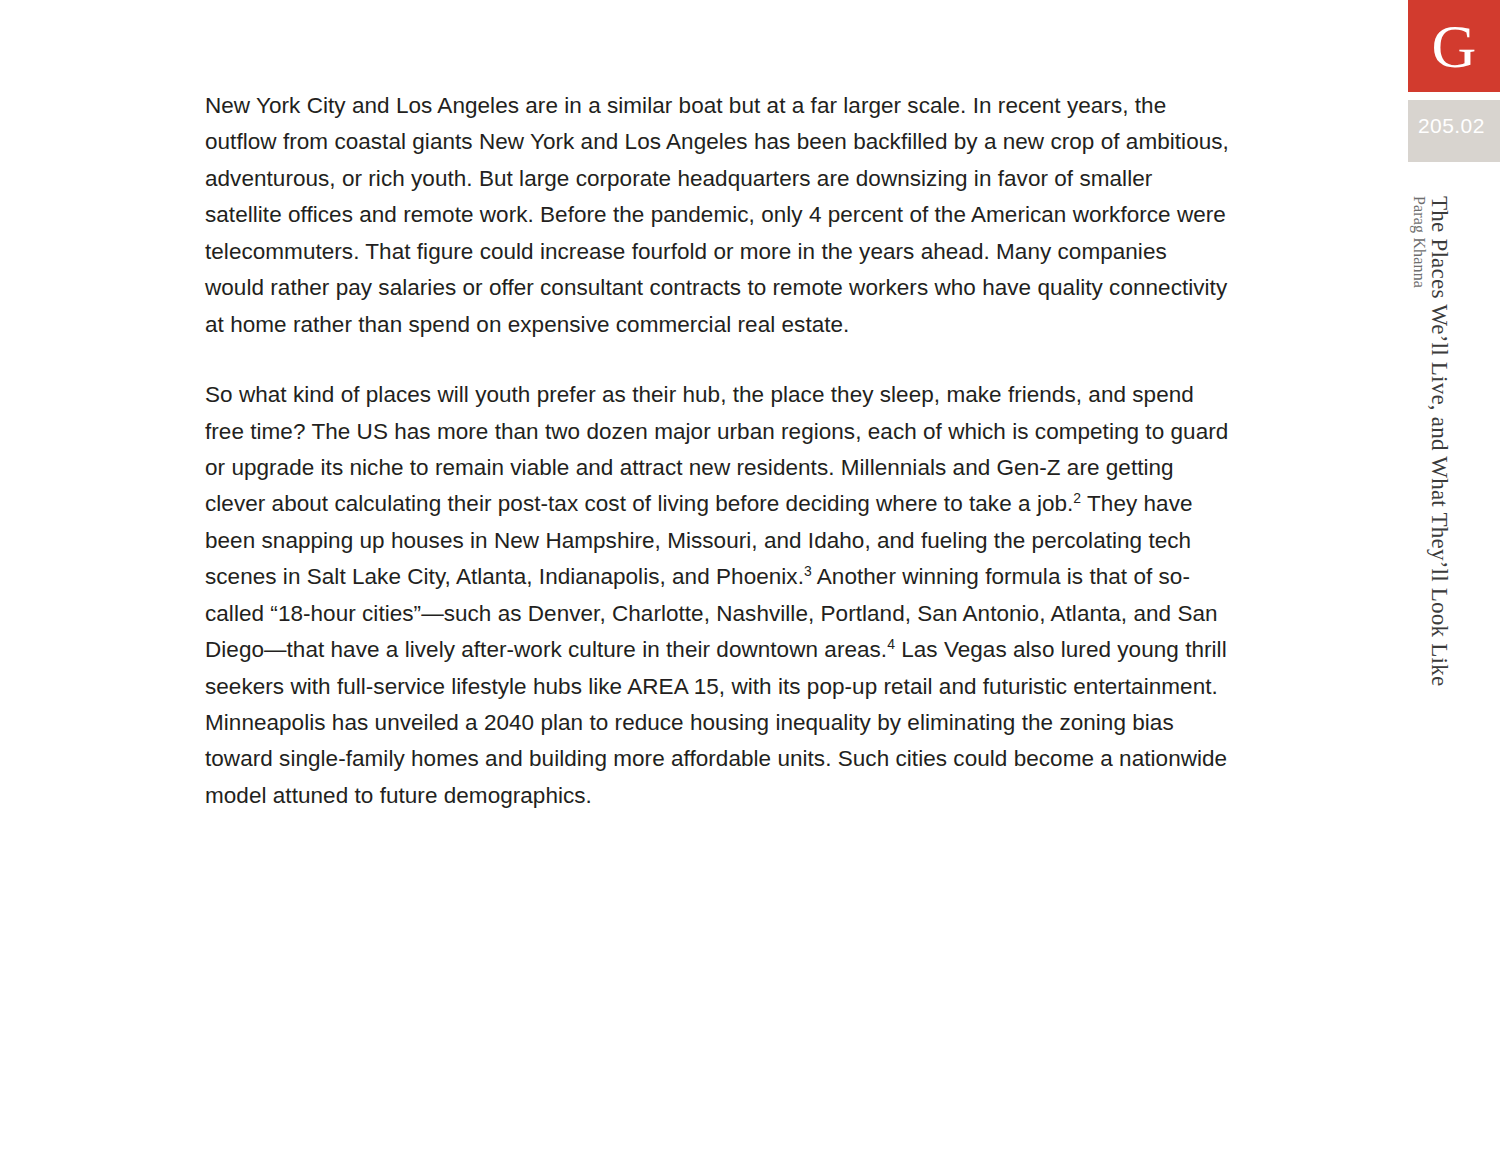G
205.02
The Places We’ll Live, and What They’ll Look Like
Parag Khanna
New York City and Los Angeles are in a similar boat but at a far larger scale. In recent years, the outflow from coastal giants New York and Los Angeles has been backfilled by a new crop of ambitious, adventurous, or rich youth. But large corporate headquarters are downsizing in favor of smaller satellite offices and remote work. Before the pandemic, only 4 percent of the American workforce were telecommuters. That figure could increase fourfold or more in the years ahead. Many companies would rather pay salaries or offer consultant contracts to remote workers who have quality connectivity at home rather than spend on expensive commercial real estate.
So what kind of places will youth prefer as their hub, the place they sleep, make friends, and spend free time? The US has more than two dozen major urban regions, each of which is competing to guard or upgrade its niche to remain viable and attract new residents. Millennials and Gen-Z are getting clever about calculating their post-tax cost of living before deciding where to take a job.2 They have been snapping up houses in New Hampshire, Missouri, and Idaho, and fueling the percolating tech scenes in Salt Lake City, Atlanta, Indianapolis, and Phoenix.3 Another winning formula is that of so-called “18-hour cities”—such as Denver, Charlotte, Nashville, Portland, San Antonio, Atlanta, and San Diego—that have a lively after-work culture in their downtown areas.4 Las Vegas also lured young thrill seekers with full-service lifestyle hubs like AREA 15, with its pop-up retail and futuristic entertainment. Minneapolis has unveiled a 2040 plan to reduce housing inequality by eliminating the zoning bias toward single-family homes and building more affordable units. Such cities could become a nationwide model attuned to future demographics.